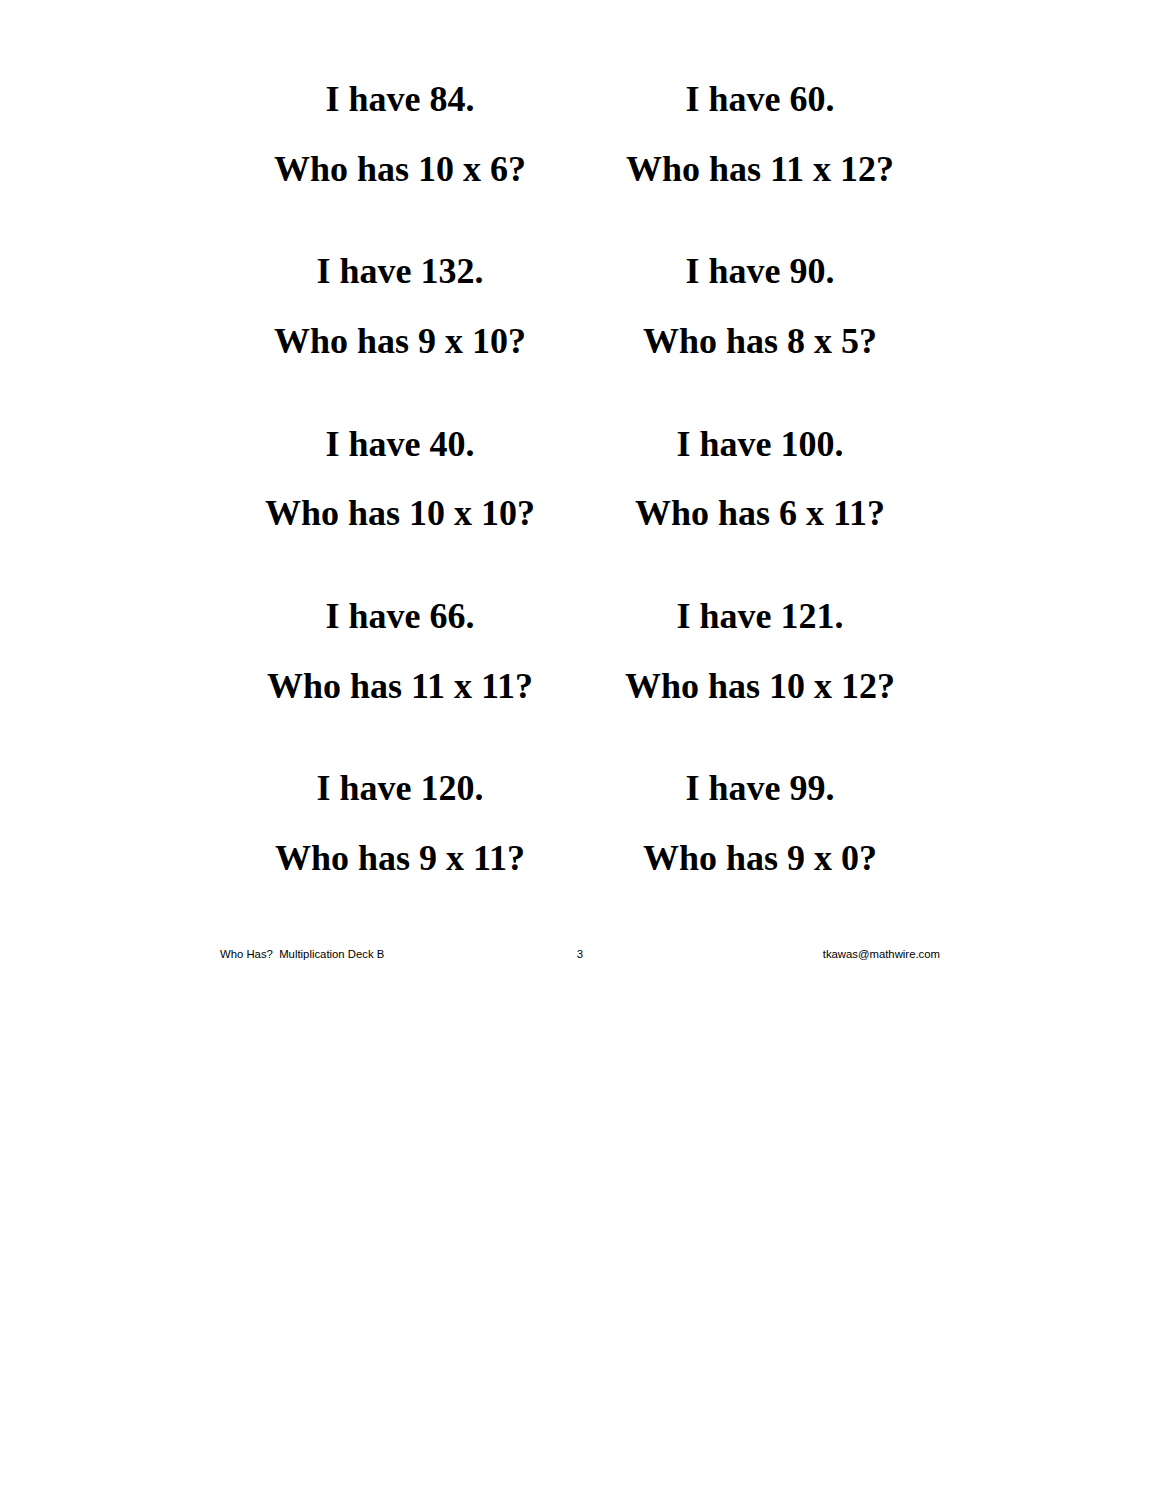| I have 84. Who has 10 x 6? | I have 60. Who has 11 x 12? |
| I have 132. Who has 9 x 10? | I have 90. Who has 8 x 5? |
| I have 40. Who has 10 x 10? | I have 100. Who has 6 x 11? |
| I have 66. Who has 11 x 11? | I have 121. Who has 10 x 12? |
| I have 120. Who has 9 x 11? | I have 99. Who has 9 x 0? |
Who Has? Multiplication Deck B
3
tkawas@mathwire.com